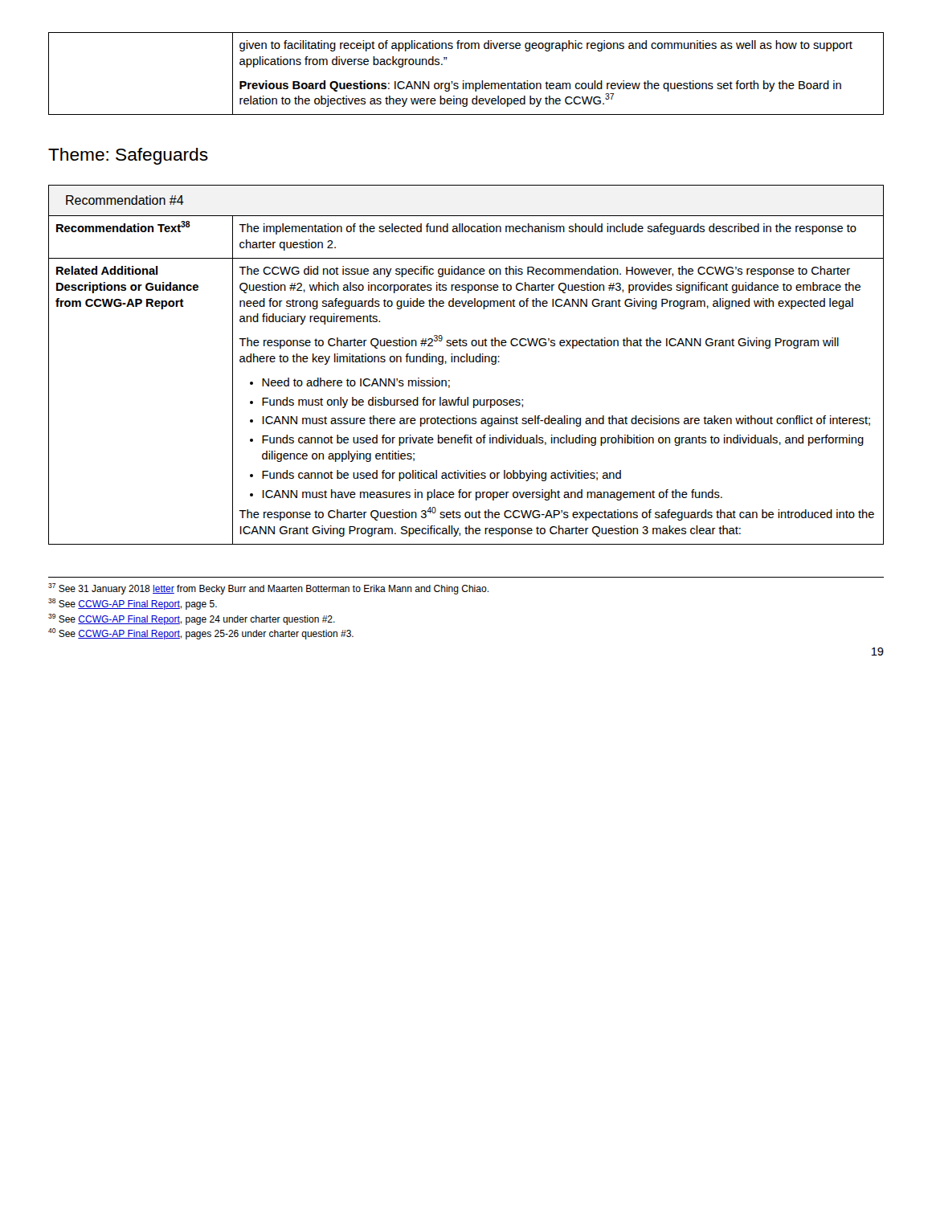| | given to facilitating receipt of applications from diverse geographic regions and communities as well as how to support applications from diverse backgrounds.” Previous Board Questions : ICANN org’s implementation team could review the questions set forth by the Board in relation to the objectives as they were being developed by the CCWG. 37 |
Theme: Safeguards
| Recommendation #4 |
| Recommendation Text 38 | The implementation of the selected fund allocation mechanism should include safeguards described in the response to charter question 2. |
| Related Additional Descriptions or Guidance from CCWG-AP Report | The CCWG did not issue any specific guidance on this Recommendation. However, the CCWG’s response to Charter Question #2, which also incorporates its response to Charter Question #3, provides significant guidance to embrace the need for strong safeguards to guide the development of the ICANN Grant Giving Program, aligned with expected legal and fiduciary requirements. The response to Charter Question #2 39 sets out the CCWG’s expectation that the ICANN Grant Giving Program will adhere to the key limitations on funding, including: Need to adhere to ICANN’s mission; Funds must only be disbursed for lawful purposes; ICANN must assure there are protections against self-dealing and that decisions are taken without conflict of interest; Funds cannot be used for private benefit of individuals, including prohibition on grants to individuals, and performing diligence on applying entities; Funds cannot be used for political activities or lobbying activities; and ICANN must have measures in place for proper oversight and management of the funds. The response to Charter Question 3 40 sets out the CCWG-AP’s expectations of safeguards that can be introduced into the ICANN Grant Giving Program. Specifically, the response to Charter Question 3 makes clear that: |
37 See 31 January 2018 letter from Becky Burr and Maarten Botterman to Erika Mann and Ching Chiao.
38 See CCWG-AP Final Report, page 5.
39 See CCWG-AP Final Report, page 24 under charter question #2.
40 See CCWG-AP Final Report, pages 25-26 under charter question #3.
19